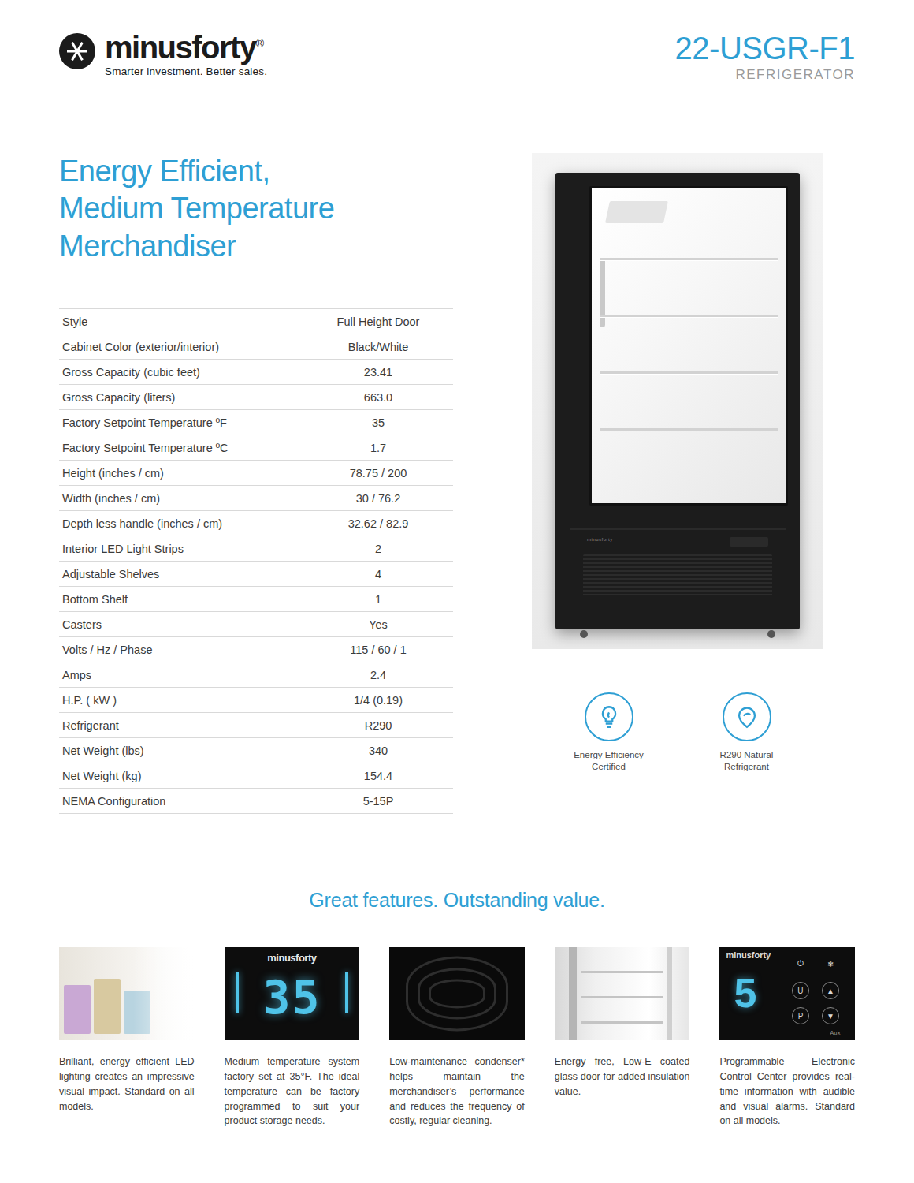minusforty®
Smarter investment. Better sales.
22-USGR-F1
REFRIGERATOR
Energy Efficient,
Medium Temperature
Merchandiser
| Style | Full Height Door |
| Cabinet Color (exterior/interior) | Black/White |
| Gross Capacity (cubic feet) | 23.41 |
| Gross Capacity (liters) | 663.0 |
| Factory Setpoint Temperature ºF | 35 |
| Factory Setpoint Temperature ºC | 1.7 |
| Height (inches / cm) | 78.75 / 200 |
| Width (inches / cm) | 30 / 76.2 |
| Depth less handle (inches / cm) | 32.62 / 82.9 |
| Interior LED Light Strips | 2 |
| Adjustable Shelves | 4 |
| Bottom Shelf | 1 |
| Casters | Yes |
| Volts / Hz / Phase | 115 / 60 / 1 |
| Amps | 2.4 |
| H.P. ( kW ) | 1/4 (0.19) |
| Refrigerant | R290 |
| Net Weight (lbs) | 340 |
| Net Weight (kg) | 154.4 |
| NEMA Configuration | 5-15P |
minusforty
Energy Efficiency
Certified
R290 Natural
Refrigerant
Great features. Outstanding value.
Brilliant, energy efficient LED lighting creates an impressive visual impact. Standard on all models.
minusforty
35
Medium temperature system factory set at 35°F. The ideal temperature can be factory programmed to suit your product storage needs.
Low-maintenance condenser* helps maintain the merchandiser’s performance and reduces the frequency of costly, regular cleaning.
Energy free, Low-E coated glass door for added insulation value.
minusforty
5
⏻
❄
U
P
▲
▼
Aux
Programmable Electronic Control Center provides real-time information with audible and visual alarms. Standard on all models.